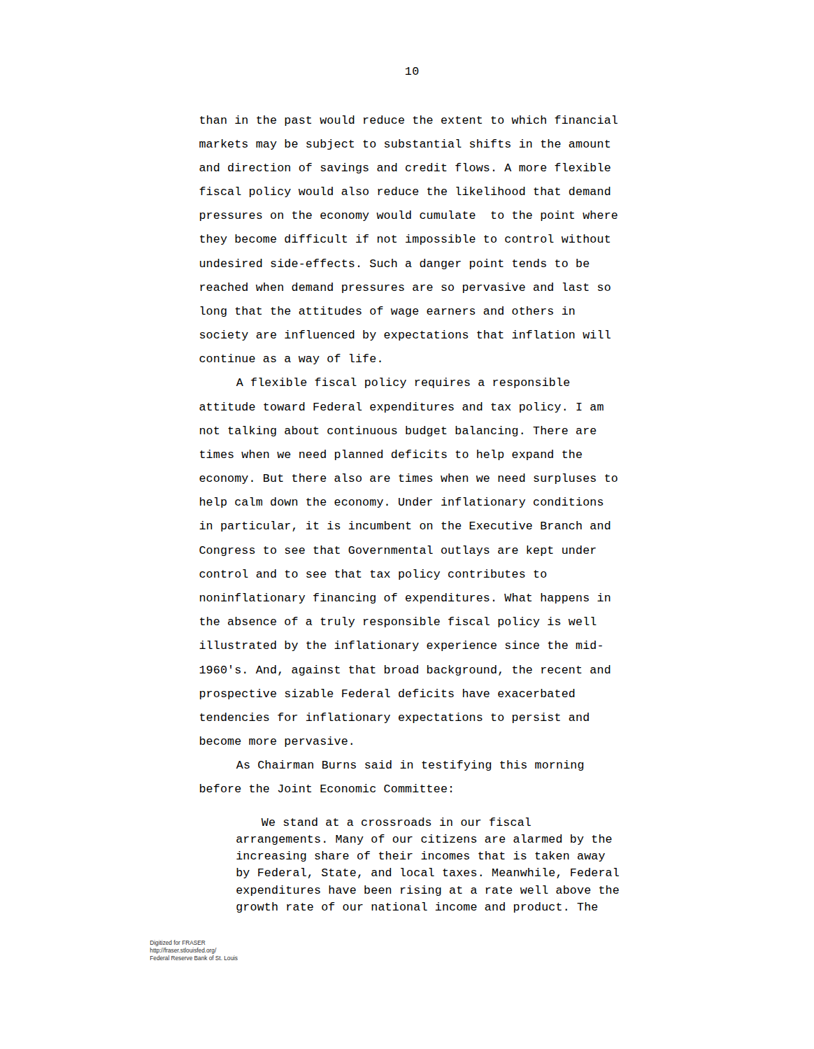10
than in the past would reduce the extent to which financial markets may be subject to substantial shifts in the amount and direction of savings and credit flows. A more flexible fiscal policy would also reduce the likelihood that demand pressures on the economy would cumulate to the point where they become difficult if not impossible to control without undesired side-effects. Such a danger point tends to be reached when demand pressures are so pervasive and last so long that the attitudes of wage earners and others in society are influenced by expectations that inflation will continue as a way of life.
A flexible fiscal policy requires a responsible attitude toward Federal expenditures and tax policy. I am not talking about continuous budget balancing. There are times when we need planned deficits to help expand the economy. But there also are times when we need surpluses to help calm down the economy. Under inflationary conditions in particular, it is incumbent on the Executive Branch and Congress to see that Governmental outlays are kept under control and to see that tax policy contributes to noninflationary financing of expenditures. What happens in the absence of a truly responsible fiscal policy is well illustrated by the inflationary experience since the mid-1960's. And, against that broad background, the recent and prospective sizable Federal deficits have exacerbated tendencies for inflationary expectations to persist and become more pervasive.
As Chairman Burns said in testifying this morning before the Joint Economic Committee:
We stand at a crossroads in our fiscal arrangements. Many of our citizens are alarmed by the increasing share of their incomes that is taken away by Federal, State, and local taxes. Meanwhile, Federal expenditures have been rising at a rate well above the growth rate of our national income and product. The
Digitized for FRASER
http://fraser.stlouisfed.org/
Federal Reserve Bank of St. Louis